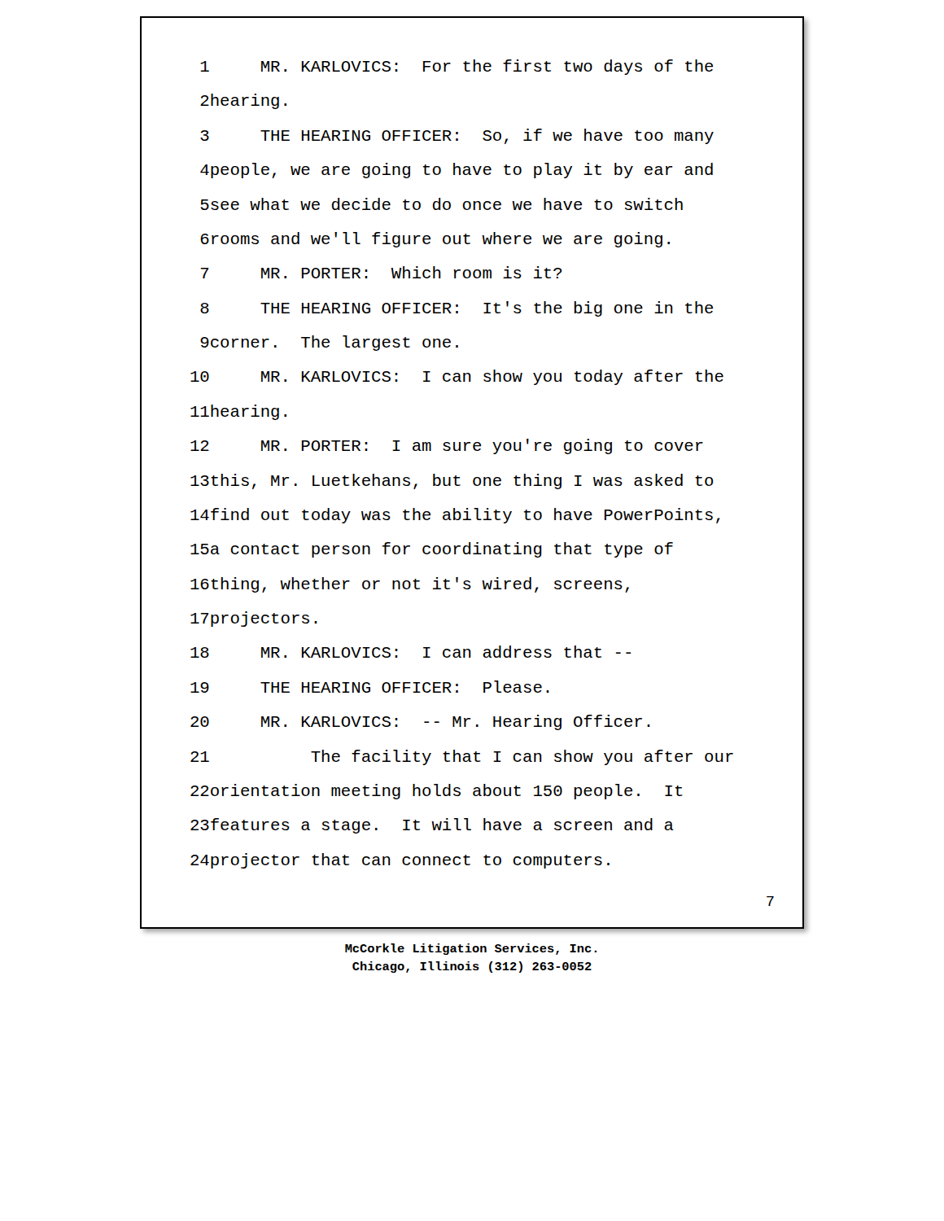| 1 | MR. KARLOVICS: For the first two days of the |
| 2 | hearing. |
| 3 | THE HEARING OFFICER: So, if we have too many |
| 4 | people, we are going to have to play it by ear and |
| 5 | see what we decide to do once we have to switch |
| 6 | rooms and we'll figure out where we are going. |
| 7 | MR. PORTER: Which room is it? |
| 8 | THE HEARING OFFICER: It's the big one in the |
| 9 | corner. The largest one. |
| 10 | MR. KARLOVICS: I can show you today after the |
| 11 | hearing. |
| 12 | MR. PORTER: I am sure you're going to cover |
| 13 | this, Mr. Luetkehans, but one thing I was asked to |
| 14 | find out today was the ability to have PowerPoints, |
| 15 | a contact person for coordinating that type of |
| 16 | thing, whether or not it's wired, screens, |
| 17 | projectors. |
| 18 | MR. KARLOVICS: I can address that -- |
| 19 | THE HEARING OFFICER: Please. |
| 20 | MR. KARLOVICS: -- Mr. Hearing Officer. |
| 21 | The facility that I can show you after our |
| 22 | orientation meeting holds about 150 people. It |
| 23 | features a stage. It will have a screen and a |
| 24 | projector that can connect to computers. |
7
McCorkle Litigation Services, Inc.
Chicago, Illinois (312) 263-0052